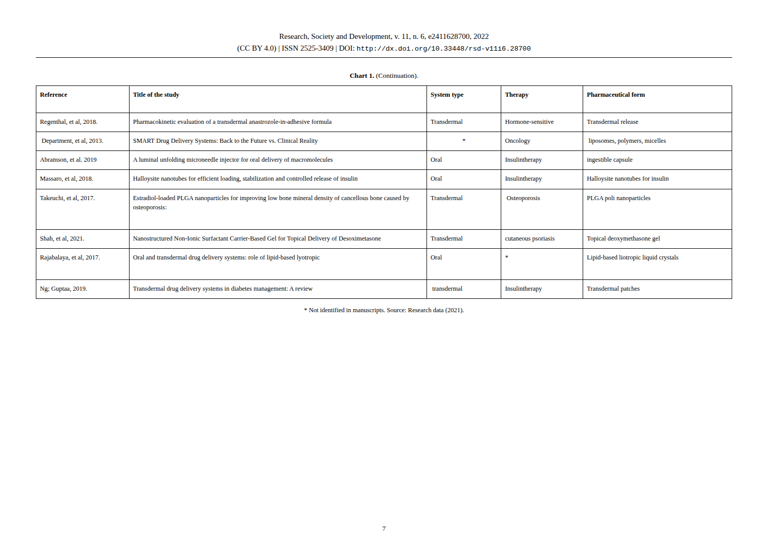Research, Society and Development, v. 11, n. 6, e2411628700, 2022
(CC BY 4.0) | ISSN 2525-3409 | DOI: http://dx.doi.org/10.33448/rsd-v11i6.28700
Chart 1. (Continuation).
| Reference | Title of the study | System type | Therapy | Pharmaceutical form |
| --- | --- | --- | --- | --- |
| Regenthal, et al, 2018. | Pharmacokinetic evaluation of a transdermal anastrozole-in-adhesive formula | Transdermal | Hormone-sensitive | Transdermal release |
| Department, et al, 2013. | SMART Drug Delivery Systems: Back to the Future vs. Clinical Reality | * | Oncology | liposomes, polymers, micelles |
| Abramson, et al. 2019 | A luminal unfolding microneedle injector for oral delivery of macromolecules | Oral | Insulintherapy | ingestible capsule |
| Massaro, et al, 2018. | Halloysite nanotubes for efficient loading, stabilization and controlled release of insulin | Oral | Insulintherapy | Halloysite nanotubes for insulin |
| Takeuchi, et al, 2017. | Estradiol-loaded PLGA nanoparticles for improving low bone mineral density of cancellous bone caused by osteoporosis: | Transdermal | Osteoporosis | PLGA poli nanoparticles |
| Shah, et al, 2021. | Nanostructured Non-Ionic Surfactant Carrier-Based Gel for Topical Delivery of Desoximetasone | Transdermal | cutaneous psoriasis | Topical deoxymethasone gel |
| Rajabalaya, et al, 2017. | Oral and transdermal drug delivery systems: role of lipid-based lyotropic | Oral | * | Lipid-based liotropic liquid crystals |
| Ng; Guptaa, 2019. | Transdermal drug delivery systems in diabetes management: A review | transdermal | Insulintherapy | Transdermal patches |
* Not identified in manuscripts. Source: Research data (2021).
7